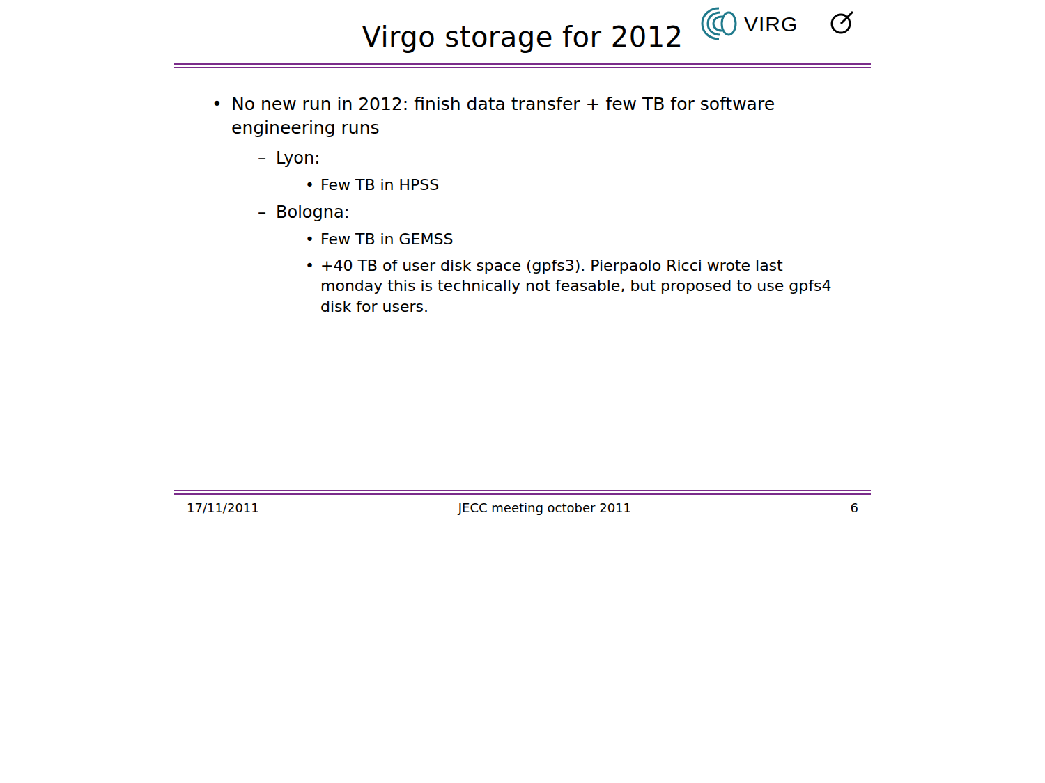VIRG
Virgo storage for 2012
No new run in 2012: finish data transfer + few TB for software engineering runs
Lyon:
Few TB in HPSS
Bologna:
Few TB in GEMSS
+40 TB of user disk space (gpfs3). Pierpaolo Ricci wrote last monday this is technically not feasable, but proposed to use gpfs4 disk for users.
17/11/2011
JECC meeting october 2011
6